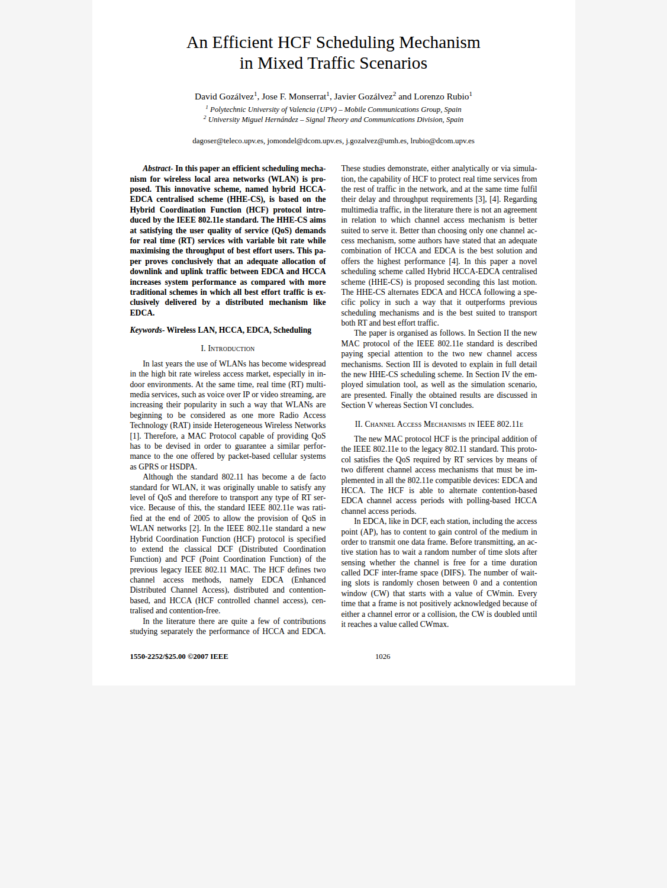An Efficient HCF Scheduling Mechanism
in Mixed Traffic Scenarios
David Gozálvez1, Jose F. Monserrat1, Javier Gozálvez2 and Lorenzo Rubio1
1 Polytechnic University of Valencia (UPV) – Mobile Communications Group, Spain
2 University Miguel Hernández – Signal Theory and Communications Division, Spain
dagoser@teleco.upv.es, jomondel@dcom.upv.es, j.gozalvez@umh.es, lrubio@dcom.upv.es
Abstract- In this paper an efficient scheduling mechanism for wireless local area networks (WLAN) is proposed. This innovative scheme, named hybrid HCCA-EDCA centralised scheme (HHE-CS), is based on the Hybrid Coordination Function (HCF) protocol introduced by the IEEE 802.11e standard. The HHE-CS aims at satisfying the user quality of service (QoS) demands for real time (RT) services with variable bit rate while maximising the throughput of best effort users. This paper proves conclusively that an adequate allocation of downlink and uplink traffic between EDCA and HCCA increases system performance as compared with more traditional schemes in which all best effort traffic is exclusively delivered by a distributed mechanism like EDCA.
Keywords- Wireless LAN, HCCA, EDCA, Scheduling
I. Introduction
In last years the use of WLANs has become widespread in the high bit rate wireless access market, especially in indoor environments. At the same time, real time (RT) multimedia services, such as voice over IP or video streaming, are increasing their popularity in such a way that WLANs are beginning to be considered as one more Radio Access Technology (RAT) inside Heterogeneous Wireless Networks [1]. Therefore, a MAC Protocol capable of providing QoS has to be devised in order to guarantee a similar performance to the one offered by packet-based cellular systems as GPRS or HSDPA.
Although the standard 802.11 has become a de facto standard for WLAN, it was originally unable to satisfy any level of QoS and therefore to transport any type of RT service. Because of this, the standard IEEE 802.11e was ratified at the end of 2005 to allow the provision of QoS in WLAN networks [2]. In the IEEE 802.11e standard a new Hybrid Coordination Function (HCF) protocol is specified to extend the classical DCF (Distributed Coordination Function) and PCF (Point Coordination Function) of the previous legacy IEEE 802.11 MAC. The HCF defines two channel access methods, namely EDCA (Enhanced Distributed Channel Access), distributed and contention-based, and HCCA (HCF controlled channel access), centralised and contention-free.
In the literature there are quite a few of contributions studying separately the performance of HCCA and EDCA. These studies demonstrate, either analytically or via simulation, the capability of HCF to protect real time services from the rest of traffic in the network, and at the same time fulfil their delay and throughput requirements [3], [4]. Regarding multimedia traffic, in the literature there is not an agreement in relation to which channel access mechanism is better suited to serve it. Better than choosing only one channel access mechanism, some authors have stated that an adequate combination of HCCA and EDCA is the best solution and offers the highest performance [4]. In this paper a novel scheduling scheme called Hybrid HCCA-EDCA centralised scheme (HHE-CS) is proposed seconding this last motion. The HHE-CS alternates EDCA and HCCA following a specific policy in such a way that it outperforms previous scheduling mechanisms and is the best suited to transport both RT and best effort traffic.
The paper is organised as follows. In Section II the new MAC protocol of the IEEE 802.11e standard is described paying special attention to the two new channel access mechanisms. Section III is devoted to explain in full detail the new HHE-CS scheduling scheme. In Section IV the employed simulation tool, as well as the simulation scenario, are presented. Finally the obtained results are discussed in Section V whereas Section VI concludes.
II. Channel Access Mechanisms in IEEE 802.11e
The new MAC protocol HCF is the principal addition of the IEEE 802.11e to the legacy 802.11 standard. This protocol satisfies the QoS required by RT services by means of two different channel access mechanisms that must be implemented in all the 802.11e compatible devices: EDCA and HCCA. The HCF is able to alternate contention-based EDCA channel access periods with polling-based HCCA channel access periods.
In EDCA, like in DCF, each station, including the access point (AP), has to content to gain control of the medium in order to transmit one data frame. Before transmitting, an active station has to wait a random number of time slots after sensing whether the channel is free for a time duration called DCF inter-frame space (DIFS). The number of waiting slots is randomly chosen between 0 and a contention window (CW) that starts with a value of CWmin. Every time that a frame is not positively acknowledged because of either a channel error or a collision, the CW is doubled until it reaches a value called CWmax.
1550-2252/$25.00 ©2007 IEEE
1026